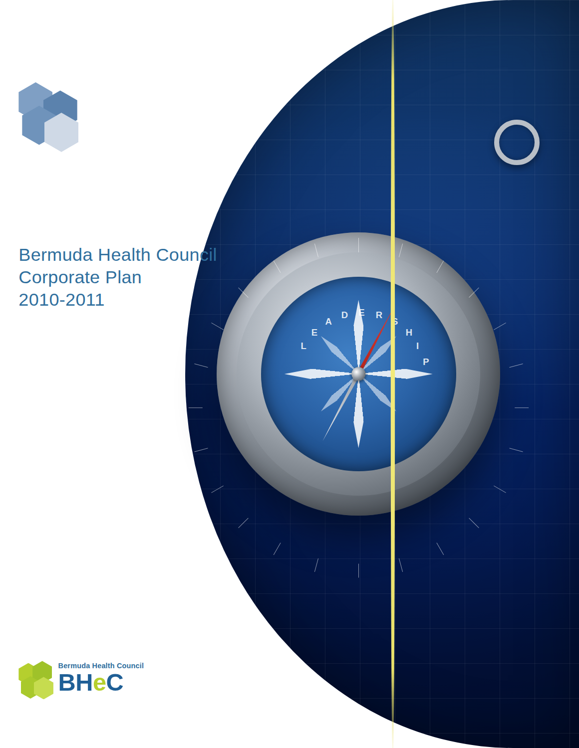L E A D E R S H I P
Bermuda Health Council Corporate Plan 2010-2011
Bermuda Health Council BHeC